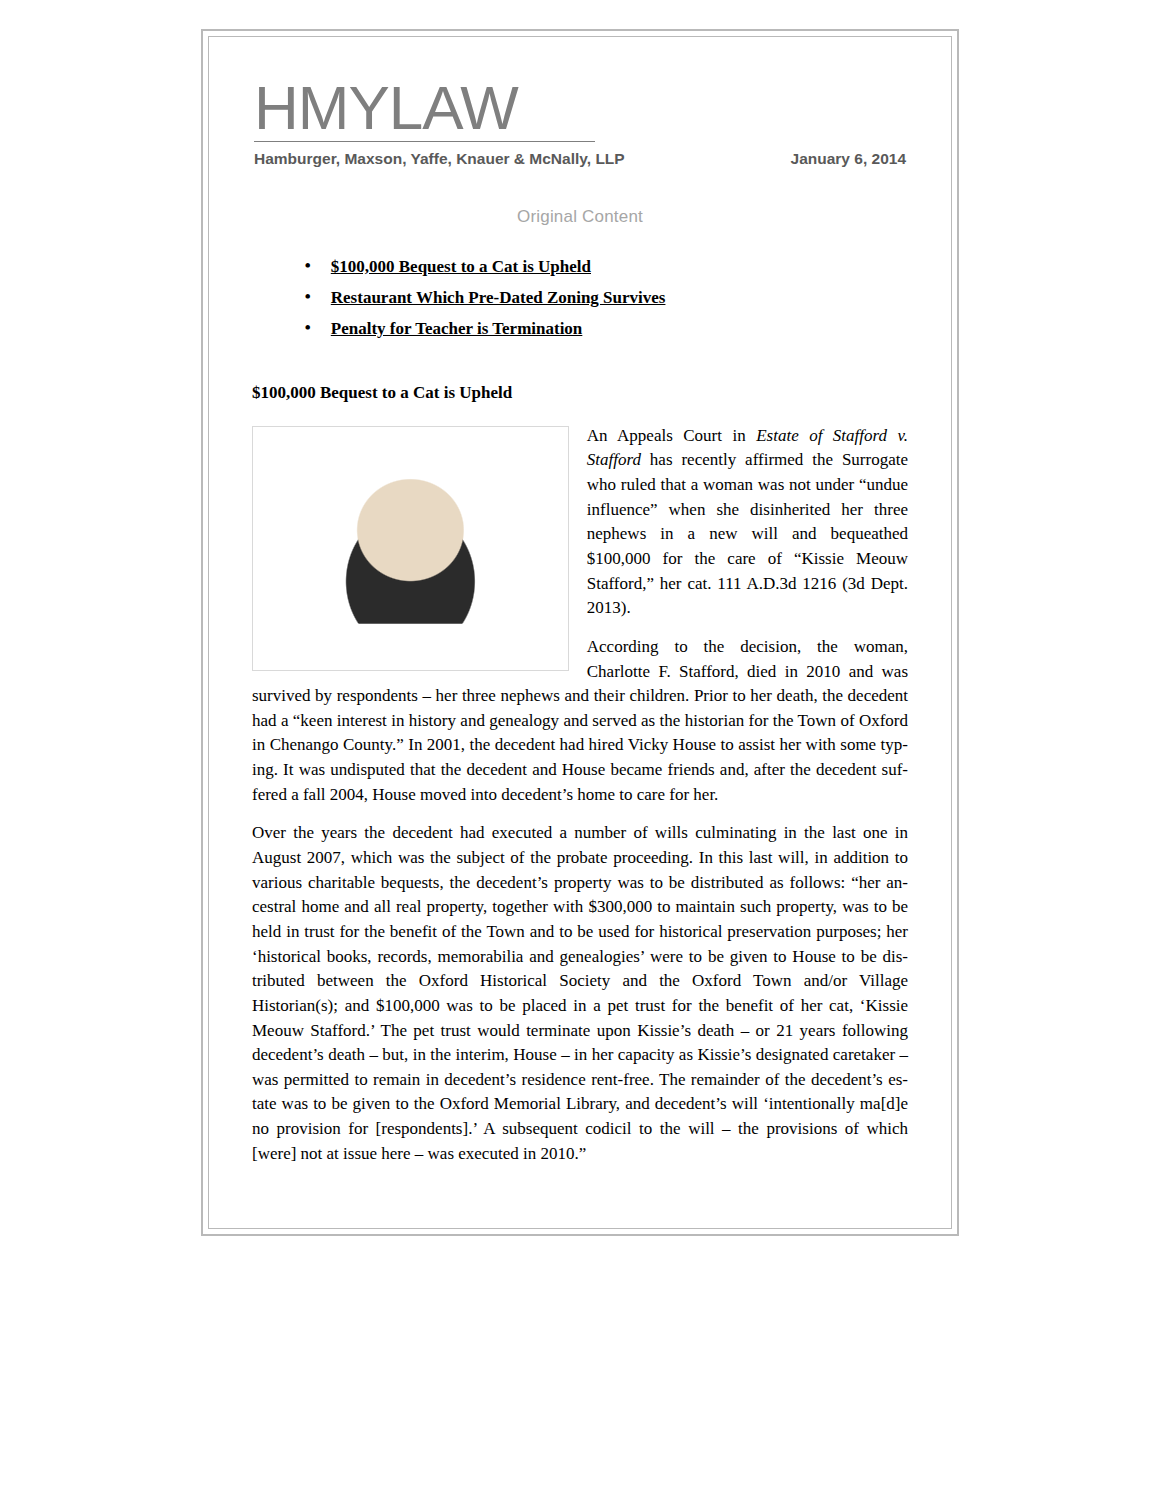HMYLAW
Hamburger, Maxson, Yaffe, Knauer & McNally, LLP January 6, 2014
Original Content
$100,000 Bequest to a Cat is Upheld
Restaurant Which Pre-Dated Zoning Survives
Penalty for Teacher is Termination
$100,000 Bequest to a Cat is Upheld
An Appeals Court in Estate of Stafford v. Stafford has recently affirmed the Surrogate who ruled that a woman was not under “undue influence” when she disinherited her three nephews in a new will and bequeathed $100,000 for the care of “Kissie Meouw Stafford,” her cat. 111 A.D.3d 1216 (3d Dept. 2013).
According to the decision, the woman, Charlotte F. Stafford, died in 2010 and was survived by respondents – her three nephews and their children. Prior to her death, the decedent had a “keen interest in history and genealogy and served as the historian for the Town of Oxford in Chenango County.” In 2001, the decedent had hired Vicky House to assist her with some typing. It was undisputed that the decedent and House became friends and, after the decedent suffered a fall 2004, House moved into decedent’s home to care for her.
Over the years the decedent had executed a number of wills culminating in the last one in August 2007, which was the subject of the probate proceeding. In this last will, in addition to various charitable bequests, the decedent’s property was to be distributed as follows: “her ancestral home and all real property, together with $300,000 to maintain such property, was to be held in trust for the benefit of the Town and to be used for historical preservation purposes; her ‘historical books, records, memorabilia and genealogies’ were to be given to House to be distributed between the Oxford Historical Society and the Oxford Town and/or Village Historian(s); and $100,000 was to be placed in a pet trust for the benefit of her cat, ‘Kissie Meouw Stafford.’ The pet trust would terminate upon Kissie’s death – or 21 years following decedent’s death – but, in the interim, House – in her capacity as Kissie’s designated caretaker – was permitted to remain in decedent’s residence rent-free. The remainder of the decedent’s estate was to be given to the Oxford Memorial Library, and decedent’s will ‘intentionally ma[d]e no provision for [respondents].’ A subsequent codicil to the will – the provisions of which [were] not at issue here – was executed in 2010.”